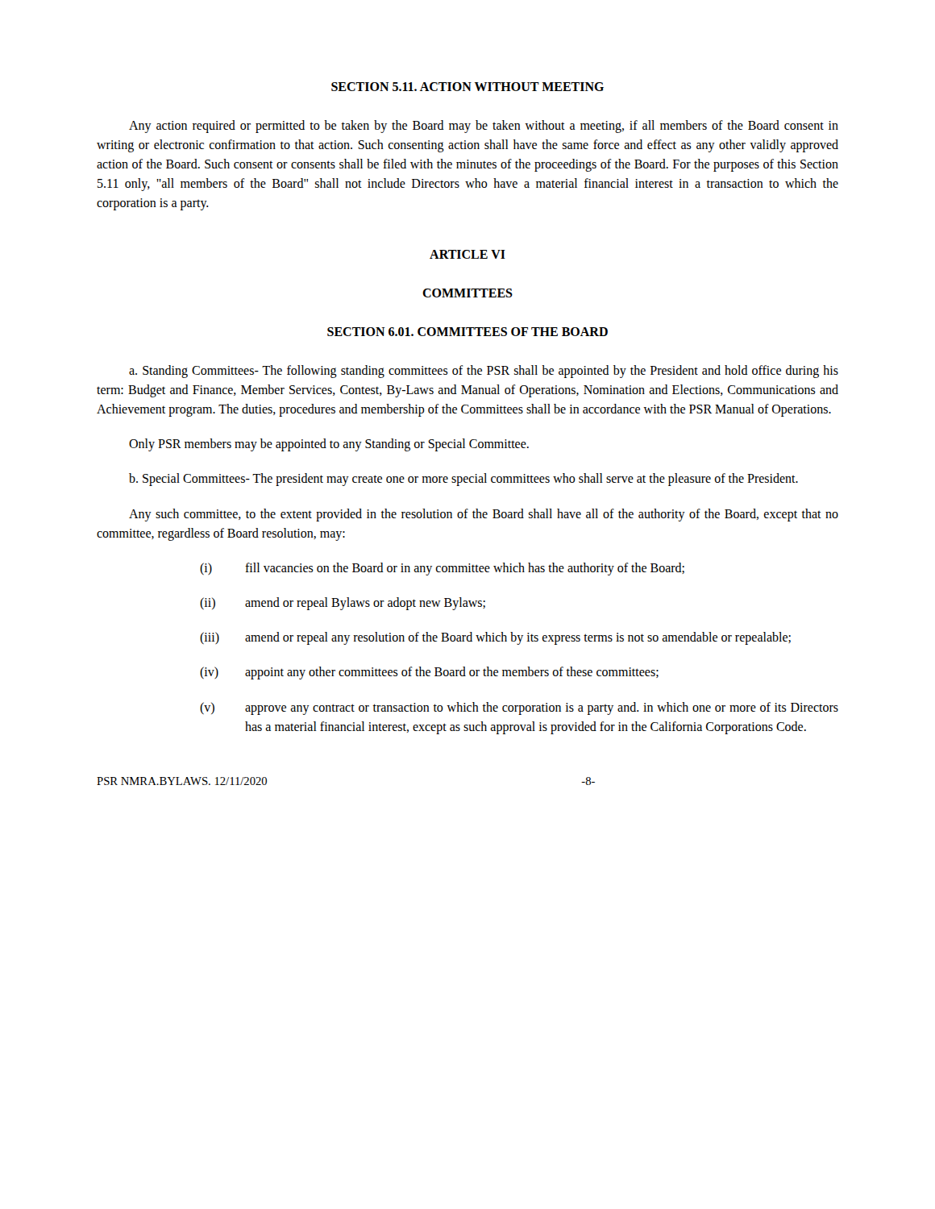SECTION 5.11. ACTION WITHOUT MEETING
Any action required or permitted to be taken by the Board may be taken without a meeting, if all members of the Board consent in writing or electronic confirmation to that action. Such consenting action shall have the same force and effect as any other validly approved action of the Board. Such consent or consents shall be filed with the minutes of the proceedings of the Board. For the purposes of this Section 5.11 only, "all members of the Board" shall not include Directors who have a material financial interest in a transaction to which the corporation is a party.
ARTICLE VI
COMMITTEES
SECTION 6.01. COMMITTEES OF THE BOARD
a. Standing Committees- The following standing committees of the PSR shall be appointed by the President and hold office during his term: Budget and Finance, Member Services, Contest, By-Laws and Manual of Operations, Nomination and Elections, Communications and Achievement program. The duties, procedures and membership of the Committees shall be in accordance with the PSR Manual of Operations.
Only PSR members may be appointed to any Standing or Special Committee.
b. Special Committees- The president may create one or more special committees who shall serve at the pleasure of the President.
Any such committee, to the extent provided in the resolution of the Board shall have all of the authority of the Board, except that no committee, regardless of Board resolution, may:
(i) fill vacancies on the Board or in any committee which has the authority of the Board;
(ii) amend or repeal Bylaws or adopt new Bylaws;
(iii) amend or repeal any resolution of the Board which by its express terms is not so amendable or repealable;
(iv) appoint any other committees of the Board or the members of these committees;
(v) approve any contract or transaction to which the corporation is a party and. in which one or more of its Directors has a material financial interest, except as such approval is provided for in the California Corporations Code.
PSR NMRA.BYLAWS. 12/11/2020 -8-